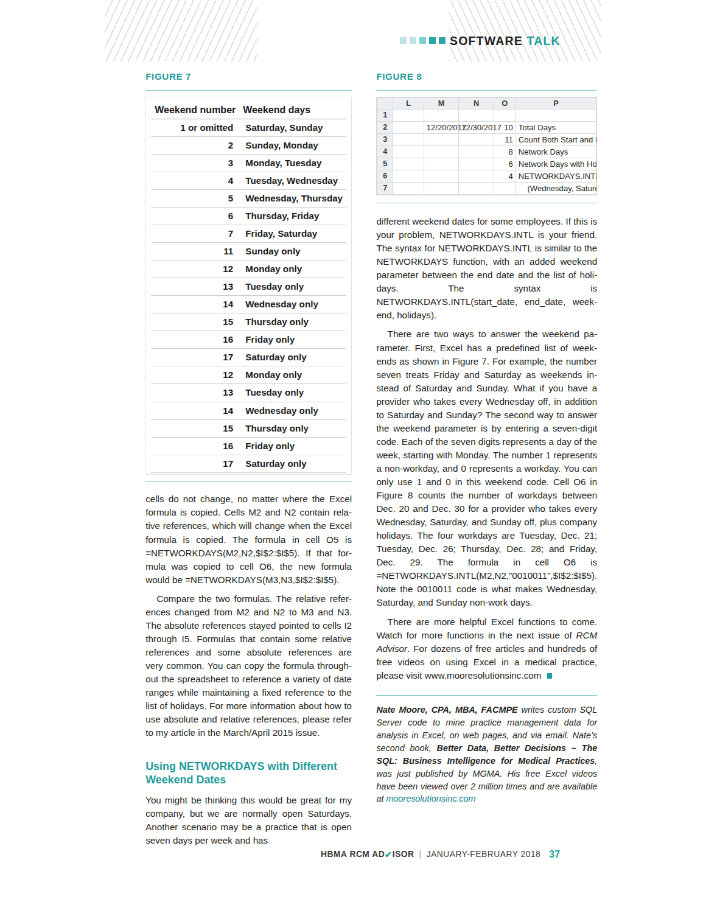SOFTWARE TALK
FIGURE 7
| Weekend number | Weekend days |
| --- | --- |
| 1 or omitted | Saturday, Sunday |
| 2 | Sunday, Monday |
| 3 | Monday, Tuesday |
| 4 | Tuesday, Wednesday |
| 5 | Wednesday, Thursday |
| 6 | Thursday, Friday |
| 7 | Friday, Saturday |
| 11 | Sunday only |
| 12 | Monday only |
| 13 | Tuesday only |
| 14 | Wednesday only |
| 15 | Thursday only |
| 16 | Friday only |
| 17 | Saturday only |
| 12 | Monday only |
| 13 | Tuesday only |
| 14 | Wednesday only |
| 15 | Thursday only |
| 16 | Friday only |
| 17 | Saturday only |
cells do not change, no matter where the Excel formula is copied. Cells M2 and N2 contain relative references, which will change when the Excel formula is copied. The formula in cell O5 is =NETWORKDAYS(M2,N2,$I$2:$I$5). If that formula was copied to cell O6, the new formula would be =NETWORKDAYS(M3,N3,$I$2:$I$5).
Compare the two formulas. The relative references changed from M2 and N2 to M3 and N3. The absolute references stayed pointed to cells I2 through I5. Formulas that contain some relative references and some absolute references are very common. You can copy the formula throughout the spreadsheet to reference a variety of date ranges while maintaining a fixed reference to the list of holidays. For more information about how to use absolute and relative references, please refer to my article in the March/April 2015 issue.
Using NETWORKDAYS with Different
Weekend Dates
You might be thinking this would be great for my company, but we are normally open Saturdays. Another scenario may be a practice that is open seven days per week and has
FIGURE 8
| | L | M | N | O | P |
| --- | --- | --- | --- | --- | --- |
| 1 | | | | | |
| 2 | | 12/20/2017 | 12/30/2017 | 10 | Total Days |
| 3 | | | | 11 | Count Both Start and End Days |
| 4 | | | | 8 | Network Days |
| 5 | | | | 6 | Network Days with Holidays |
| 6 | | | | 4 | NETWORKDAYS.INTL |
| 7 | | | | | (Wednesday, Saturday, Sunday) |
different weekend dates for some employees. If this is your problem, NETWORKDAYS.INTL is your friend. The syntax for NETWORKDAYS.INTL is similar to the NETWORKDAYS function, with an added weekend parameter between the end date and the list of holidays. The syntax is NETWORKDAYS.INTL(start_date, end_date, weekend, holidays).
There are two ways to answer the weekend parameter. First, Excel has a predefined list of weekends as shown in Figure 7. For example, the number seven treats Friday and Saturday as weekends instead of Saturday and Sunday. What if you have a provider who takes every Wednesday off, in addition to Saturday and Sunday? The second way to answer the weekend parameter is by entering a seven-digit code. Each of the seven digits represents a day of the week, starting with Monday. The number 1 represents a non-workday, and 0 represents a workday. You can only use 1 and 0 in this weekend code. Cell O6 in Figure 8 counts the number of workdays between Dec. 20 and Dec. 30 for a provider who takes every Wednesday, Saturday, and Sunday off, plus company holidays. The four workdays are Tuesday, Dec. 21; Tuesday, Dec. 26; Thursday, Dec. 28; and Friday, Dec. 29. The formula in cell O6 is =NETWORKDAYS.INTL(M2,N2,”0010011”,$I$2:$I$5). Note the 0010011 code is what makes Wednesday, Saturday, and Sunday non-work days.
There are more helpful Excel functions to come. Watch for more functions in the next issue of RCM Advisor. For dozens of free articles and hundreds of free videos on using Excel in a medical practice, please visit www.mooresolutionsinc.com
Nate Moore, CPA, MBA, FACMPE writes custom SQL Server code to mine practice management data for analysis in Excel, on web pages, and via email. Nate’s second book, Better Data, Better Decisions – The SQL: Business Intelligence for Medical Practices, was just published by MGMA. His free Excel videos have been viewed over 2 million times and are available at mooresolutionsinc.com
HBMA RCM AD✔ISOR | JANUARY-FEBRUARY 2018 37